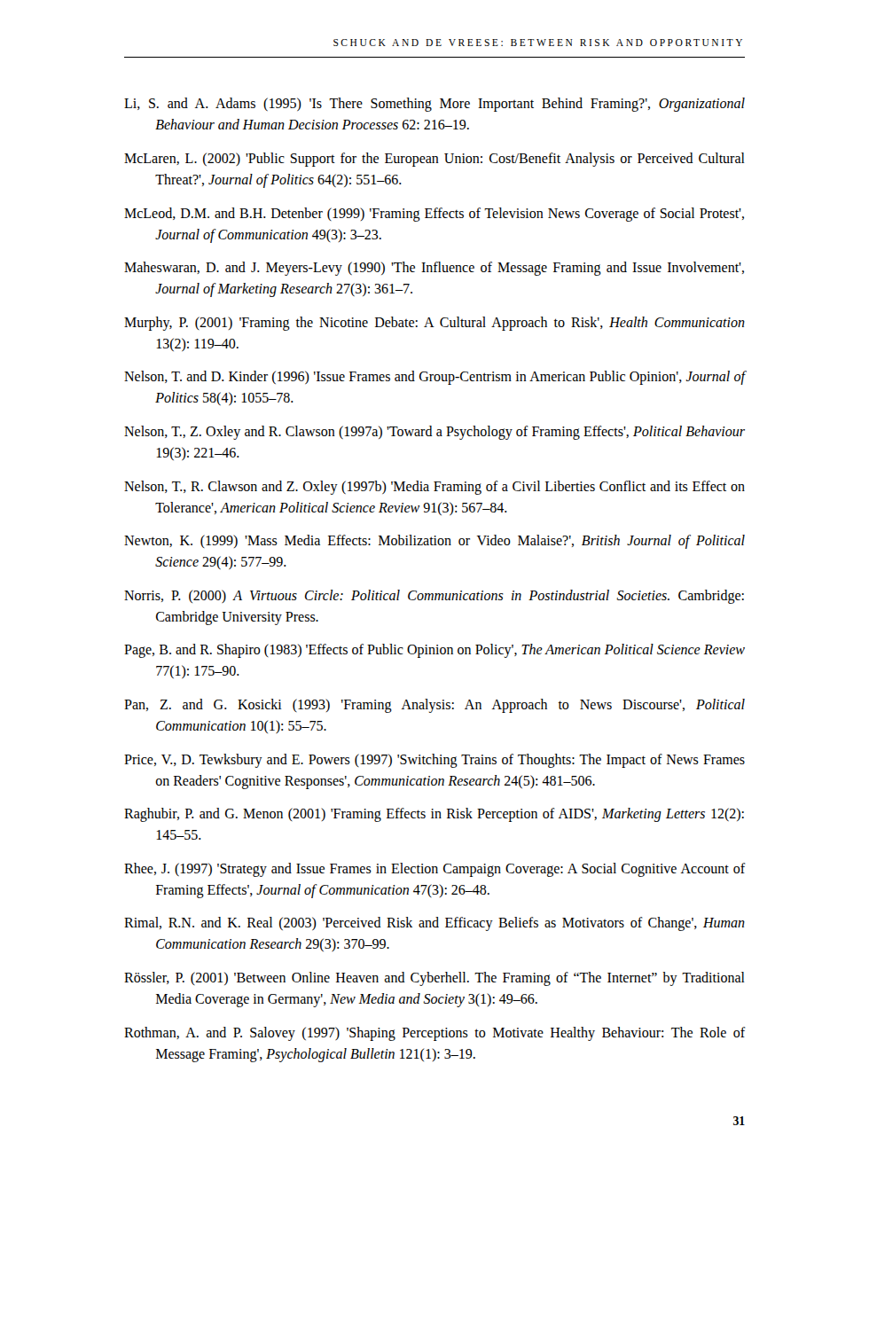Schuck and de Vreese: Between Risk and Opportunity
Li, S. and A. Adams (1995) 'Is There Something More Important Behind Framing?', Organizational Behaviour and Human Decision Processes 62: 216–19.
McLaren, L. (2002) 'Public Support for the European Union: Cost/Benefit Analysis or Perceived Cultural Threat?', Journal of Politics 64(2): 551–66.
McLeod, D.M. and B.H. Detenber (1999) 'Framing Effects of Television News Coverage of Social Protest', Journal of Communication 49(3): 3–23.
Maheswaran, D. and J. Meyers-Levy (1990) 'The Influence of Message Framing and Issue Involvement', Journal of Marketing Research 27(3): 361–7.
Murphy, P. (2001) 'Framing the Nicotine Debate: A Cultural Approach to Risk', Health Communication 13(2): 119–40.
Nelson, T. and D. Kinder (1996) 'Issue Frames and Group-Centrism in American Public Opinion', Journal of Politics 58(4): 1055–78.
Nelson, T., Z. Oxley and R. Clawson (1997a) 'Toward a Psychology of Framing Effects', Political Behaviour 19(3): 221–46.
Nelson, T., R. Clawson and Z. Oxley (1997b) 'Media Framing of a Civil Liberties Conflict and its Effect on Tolerance', American Political Science Review 91(3): 567–84.
Newton, K. (1999) 'Mass Media Effects: Mobilization or Video Malaise?', British Journal of Political Science 29(4): 577–99.
Norris, P. (2000) A Virtuous Circle: Political Communications in Postindustrial Societies. Cambridge: Cambridge University Press.
Page, B. and R. Shapiro (1983) 'Effects of Public Opinion on Policy', The American Political Science Review 77(1): 175–90.
Pan, Z. and G. Kosicki (1993) 'Framing Analysis: An Approach to News Discourse', Political Communication 10(1): 55–75.
Price, V., D. Tewksbury and E. Powers (1997) 'Switching Trains of Thoughts: The Impact of News Frames on Readers' Cognitive Responses', Communication Research 24(5): 481–506.
Raghubir, P. and G. Menon (2001) 'Framing Effects in Risk Perception of AIDS', Marketing Letters 12(2): 145–55.
Rhee, J. (1997) 'Strategy and Issue Frames in Election Campaign Coverage: A Social Cognitive Account of Framing Effects', Journal of Communication 47(3): 26–48.
Rimal, R.N. and K. Real (2003) 'Perceived Risk and Efficacy Beliefs as Motivators of Change', Human Communication Research 29(3): 370–99.
Rössler, P. (2001) 'Between Online Heaven and Cyberhell. The Framing of “The Internet” by Traditional Media Coverage in Germany', New Media and Society 3(1): 49–66.
Rothman, A. and P. Salovey (1997) 'Shaping Perceptions to Motivate Healthy Behaviour: The Role of Message Framing', Psychological Bulletin 121(1): 3–19.
31